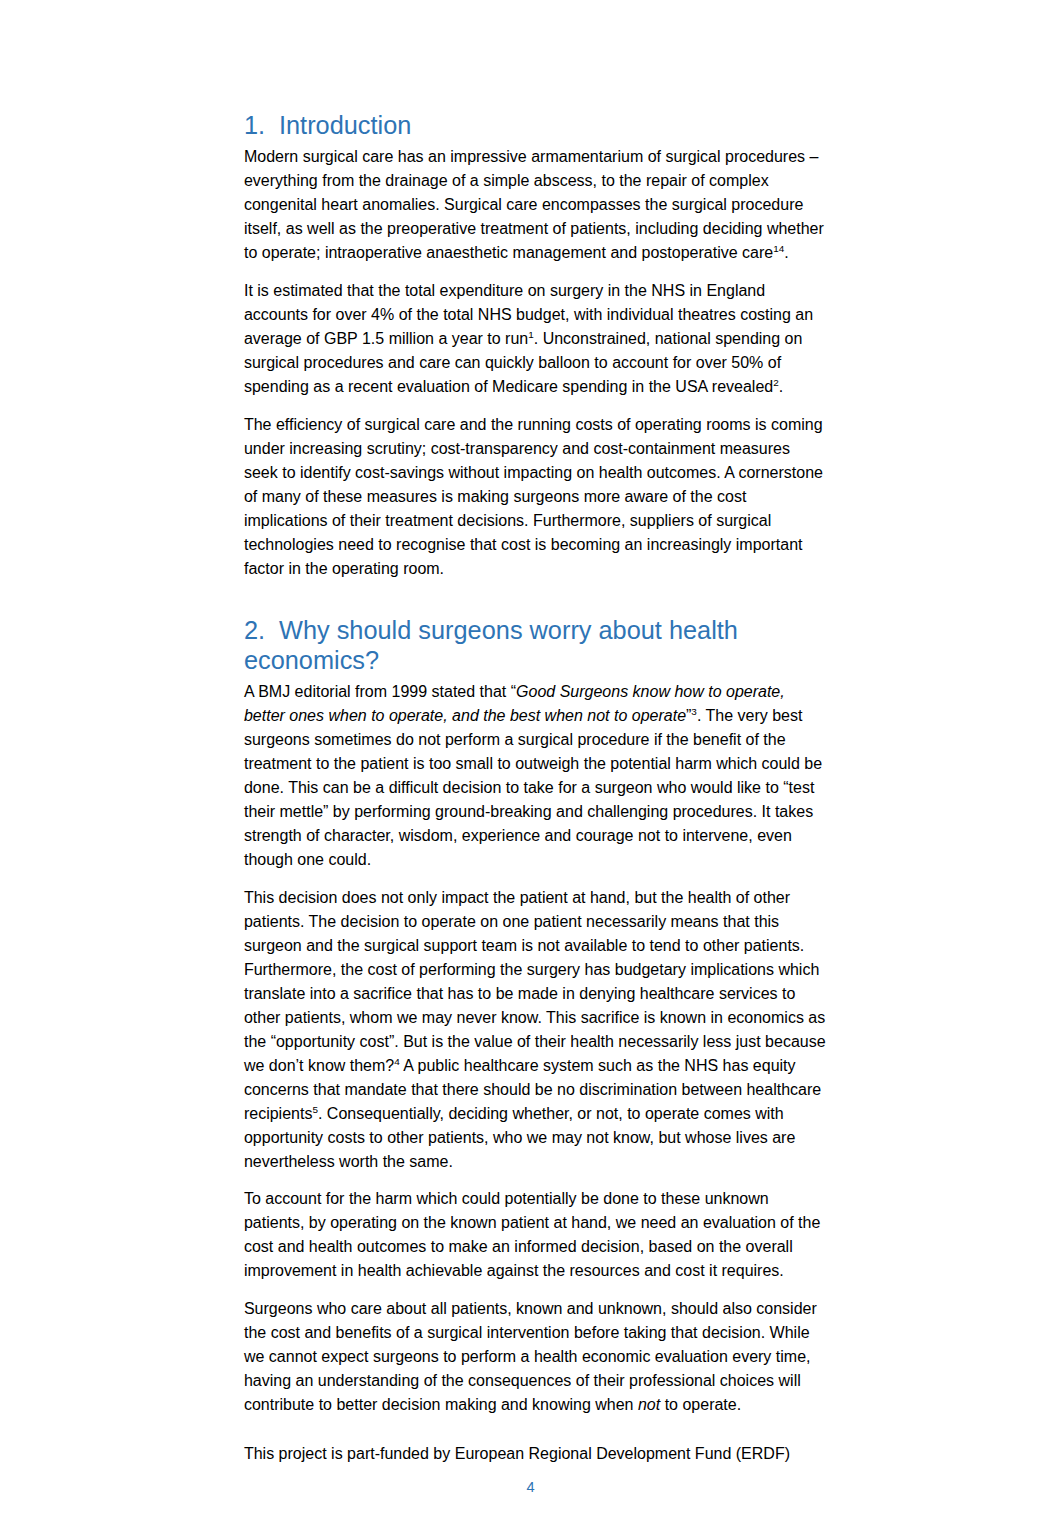1. Introduction
Modern surgical care has an impressive armamentarium of surgical procedures – everything from the drainage of a simple abscess, to the repair of complex congenital heart anomalies. Surgical care encompasses the surgical procedure itself, as well as the preoperative treatment of patients, including deciding whether to operate; intraoperative anaesthetic management and postoperative care14.
It is estimated that the total expenditure on surgery in the NHS in England accounts for over 4% of the total NHS budget, with individual theatres costing an average of GBP 1.5 million a year to run1. Unconstrained, national spending on surgical procedures and care can quickly balloon to account for over 50% of spending as a recent evaluation of Medicare spending in the USA revealed2.
The efficiency of surgical care and the running costs of operating rooms is coming under increasing scrutiny; cost-transparency and cost-containment measures seek to identify cost-savings without impacting on health outcomes. A cornerstone of many of these measures is making surgeons more aware of the cost implications of their treatment decisions. Furthermore, suppliers of surgical technologies need to recognise that cost is becoming an increasingly important factor in the operating room.
2. Why should surgeons worry about health economics?
A BMJ editorial from 1999 stated that “Good Surgeons know how to operate, better ones when to operate, and the best when not to operate”3. The very best surgeons sometimes do not perform a surgical procedure if the benefit of the treatment to the patient is too small to outweigh the potential harm which could be done. This can be a difficult decision to take for a surgeon who would like to “test their mettle” by performing ground-breaking and challenging procedures. It takes strength of character, wisdom, experience and courage not to intervene, even though one could.
This decision does not only impact the patient at hand, but the health of other patients. The decision to operate on one patient necessarily means that this surgeon and the surgical support team is not available to tend to other patients. Furthermore, the cost of performing the surgery has budgetary implications which translate into a sacrifice that has to be made in denying healthcare services to other patients, whom we may never know. This sacrifice is known in economics as the “opportunity cost”. But is the value of their health necessarily less just because we don’t know them?4 A public healthcare system such as the NHS has equity concerns that mandate that there should be no discrimination between healthcare recipients5. Consequentially, deciding whether, or not, to operate comes with opportunity costs to other patients, who we may not know, but whose lives are nevertheless worth the same.
To account for the harm which could potentially be done to these unknown patients, by operating on the known patient at hand, we need an evaluation of the cost and health outcomes to make an informed decision, based on the overall improvement in health achievable against the resources and cost it requires.
Surgeons who care about all patients, known and unknown, should also consider the cost and benefits of a surgical intervention before taking that decision. While we cannot expect surgeons to perform a health economic evaluation every time, having an understanding of the consequences of their professional choices will contribute to better decision making and knowing when not to operate.
This project is part-funded by European Regional Development Fund (ERDF)
4